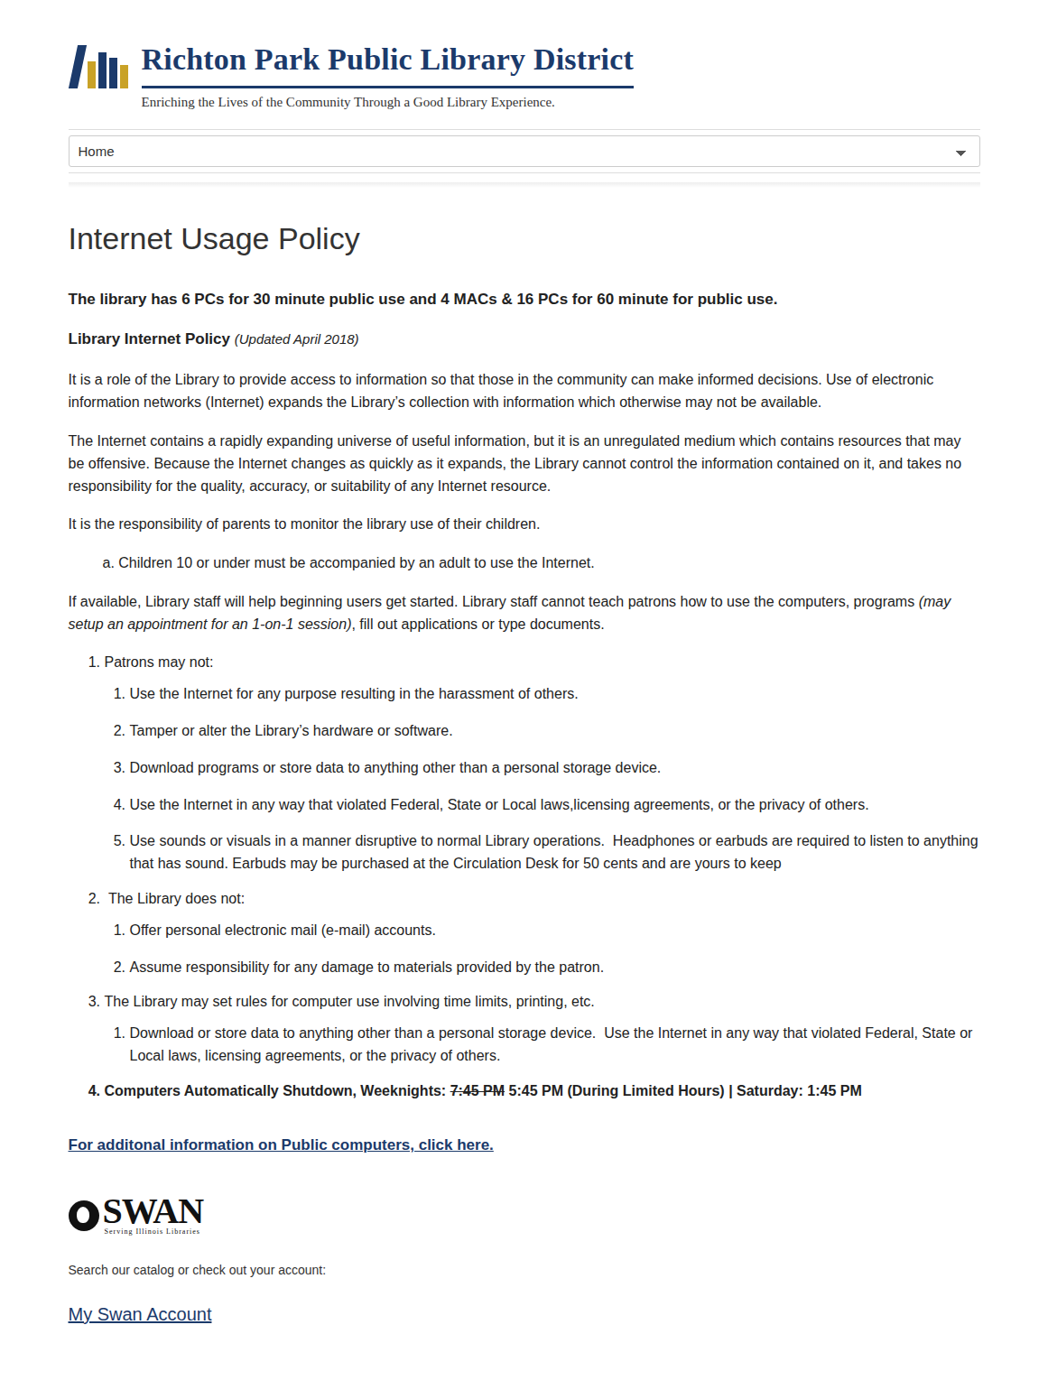Richton Park Public Library District
Enriching the Lives of the Community Through a Good Library Experience.
Home
Internet Usage Policy
The library has 6 PCs for 30 minute public use and 4 MACs & 16 PCs for 60 minute for public use.
Library Internet Policy (Updated April 2018)
It is a role of the Library to provide access to information so that those in the community can make informed decisions. Use of electronic information networks (Internet) expands the Library’s collection with information which otherwise may not be available.
The Internet contains a rapidly expanding universe of useful information, but it is an unregulated medium which contains resources that may be offensive. Because the Internet changes as quickly as it expands, the Library cannot control the information contained on it, and takes no responsibility for the quality, accuracy, or suitability of any Internet resource.
It is the responsibility of parents to monitor the library use of their children.
a. Children 10 or under must be accompanied by an adult to use the Internet.
If available, Library staff will help beginning users get started. Library staff cannot teach patrons how to use the computers, programs (may setup an appointment for an 1-on-1 session), fill out applications or type documents.
Patrons may not:
Use the Internet for any purpose resulting in the harassment of others.
Tamper or alter the Library’s hardware or software.
Download programs or store data to anything other than a personal storage device.
Use the Internet in any way that violated Federal, State or Local laws,licensing agreements, or the privacy of others.
Use sounds or visuals in a manner disruptive to normal Library operations. Headphones or earbuds are required to listen to anything that has sound. Earbuds may be purchased at the Circulation Desk for 50 cents and are yours to keep
The Library does not:
Offer personal electronic mail (e-mail) accounts.
Assume responsibility for any damage to materials provided by the patron.
The Library may set rules for computer use involving time limits, printing, etc.
Download or store data to anything other than a personal storage device. Use the Internet in any way that violated Federal, State or Local laws, licensing agreements, or the privacy of others.
Computers Automatically Shutdown, Weeknights: 7:45 PM 5:45 PM (During Limited Hours) | Saturday: 1:45 PM
For additonal information on Public computers, click here.
SWAN
Serving Illinois Libraries
Search our catalog or check out your account:
My Swan Account